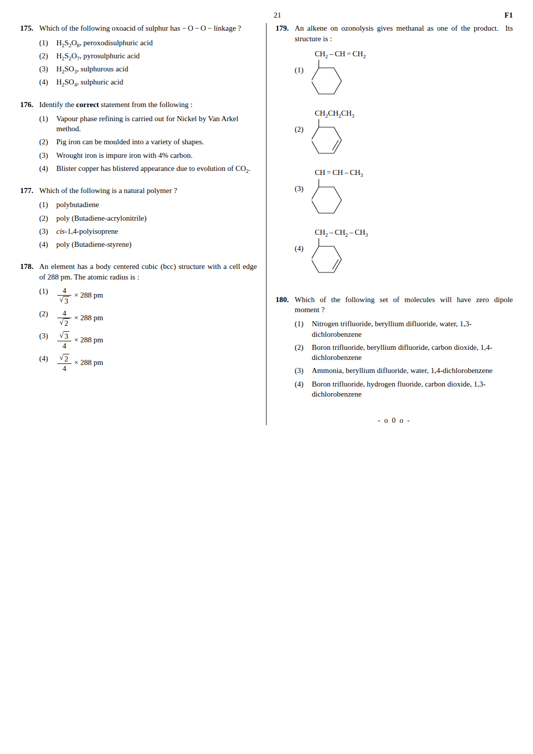21
F1
175.
Which of the following oxoacid of sulphur has − O − O − linkage ?
(1) H2S2O8, peroxodisulphuric acid
(2) H2S2O7, pyrosulphuric acid
(3) H2SO3, sulphurous acid
(4) H2SO4, sulphuric acid
176.
Identify the correct statement from the following :
(1) Vapour phase refining is carried out for Nickel by Van Arkel method.
(2) Pig iron can be moulded into a variety of shapes.
(3) Wrought iron is impure iron with 4% carbon.
(4) Blister copper has blistered appearance due to evolution of CO2.
177.
Which of the following is a natural polymer ?
(1) polybutadiene
(2) poly (Butadiene-acrylonitrile)
(3) cis-1,4-polyisoprene
(4) poly (Butadiene-styrene)
178.
An element has a body centered cubic (bcc) structure with a cell edge of 288 pm. The atomic radius is :
(1) 4 3 × 288 pm
(2) 4 2 × 288 pm
(3) 3 4 × 288 pm
(4) 2 4 × 288 pm
179.
An alkene on ozonolysis gives methanal as one of the product. Its structure is :
(1)
CH2 – CH = CH2
(2)
CH2CH2CH3
(3)
CH = CH – CH3
(4)
CH2 – CH2 – CH3
180.
Which of the following set of molecules will have zero dipole moment ?
(1) Nitrogen trifluoride, beryllium difluoride, water, 1,3-dichlorobenzene
(2) Boron trifluoride, beryllium difluoride, carbon dioxide, 1,4-dichlorobenzene
(3) Ammonia, beryllium difluoride, water, 1,4-dichlorobenzene
(4) Boron trifluoride, hydrogen fluoride, carbon dioxide, 1,3-dichlorobenzene
- o 0 o -